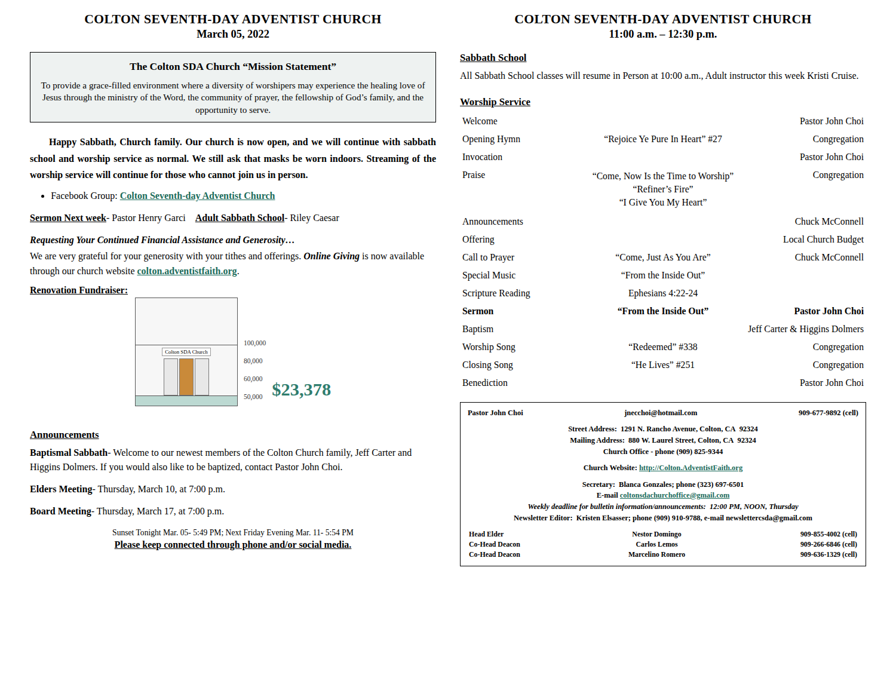COLTON SEVENTH-DAY ADVENTIST CHURCH
March 05, 2022
The Colton SDA Church “Mission Statement”
To provide a grace-filled environment where a diversity of worshipers may experience the healing love of Jesus through the ministry of the Word, the community of prayer, the fellowship of God’s family, and the opportunity to serve.
Happy Sabbath, Church family. Our church is now open, and we will continue with sabbath school and worship service as normal. We still ask that masks be worn indoors. Streaming of the worship service will continue for those who cannot join us in person.
Facebook Group: Colton Seventh-day Adventist Church
Sermon Next week- Pastor Henry Garci Adult Sabbath School- Riley Caesar
Requesting Your Continued Financial Assistance and Generosity…
We are very grateful for your generosity with your tithes and offerings. Online Giving is now available through our church website colton.adventistfaith.org.
Renovation Fundraiser:
Colton SDA Church
100,000
80,000
60,000
50,000
$23,378
Announcements
Baptismal Sabbath- Welcome to our newest members of the Colton Church family, Jeff Carter and Higgins Dolmers. If you would also like to be baptized, contact Pastor John Choi.
Elders Meeting- Thursday, March 10, at 7:00 p.m.
Board Meeting- Thursday, March 17, at 7:00 p.m.
Sunset Tonight Mar. 05- 5:49 PM; Next Friday Evening Mar. 11- 5:54 PM
Please keep connected through phone and/or social media.
COLTON SEVENTH-DAY ADVENTIST CHURCH
11:00 a.m. – 12:30 p.m.
Sabbath School
All Sabbath School classes will resume in Person at 10:00 a.m., Adult instructor this week Kristi Cruise.
Worship Service
| Welcome | | Pastor John Choi |
| Opening Hymn | “Rejoice Ye Pure In Heart” #27 | Congregation |
| Invocation | | Pastor John Choi |
| Praise | “Come, Now Is the Time to Worship” “Refiner’s Fire” “I Give You My Heart” | Congregation |
| Announcements | | Chuck McConnell |
| Offering | | Local Church Budget |
| Call to Prayer | “Come, Just As You Are” | Chuck McConnell |
| Special Music | “From the Inside Out” | |
| Scripture Reading | Ephesians 4:22-24 | |
| Sermon | “From the Inside Out” | Pastor John Choi |
| Baptism | | Jeff Carter & Higgins Dolmers |
| Worship Song | “Redeemed” #338 | Congregation |
| Closing Song | “He Lives” #251 | Congregation |
| Benediction | | Pastor John Choi |
Pastor John Choi jnecchoi@hotmail.com 909-677-9892 (cell)
Street Address: 1291 N. Rancho Avenue, Colton, CA 92324
Mailing Address: 880 W. Laurel Street, Colton, CA 92324
Church Office - phone (909) 825-9344
Church Website: http://Colton.AdventistFaith.org
Secretary: Blanca Gonzales; phone (323) 697-6501
E-mail coltonsdachurchoffice@gmail.com
Weekly deadline for bulletin information/announcements: 12:00 PM, NOON, Thursday
Newsletter Editor: Kristen Elsasser; phone (909) 910-9788, e-mail newslettercsda@gmail.com
| Head Elder | Nestor Domingo | 909-855-4002 (cell) |
| Co-Head Deacon | Carlos Lemos | 909-266-6846 (cell) |
| Co-Head Deacon | Marcelino Romero | 909-636-1329 (cell) |